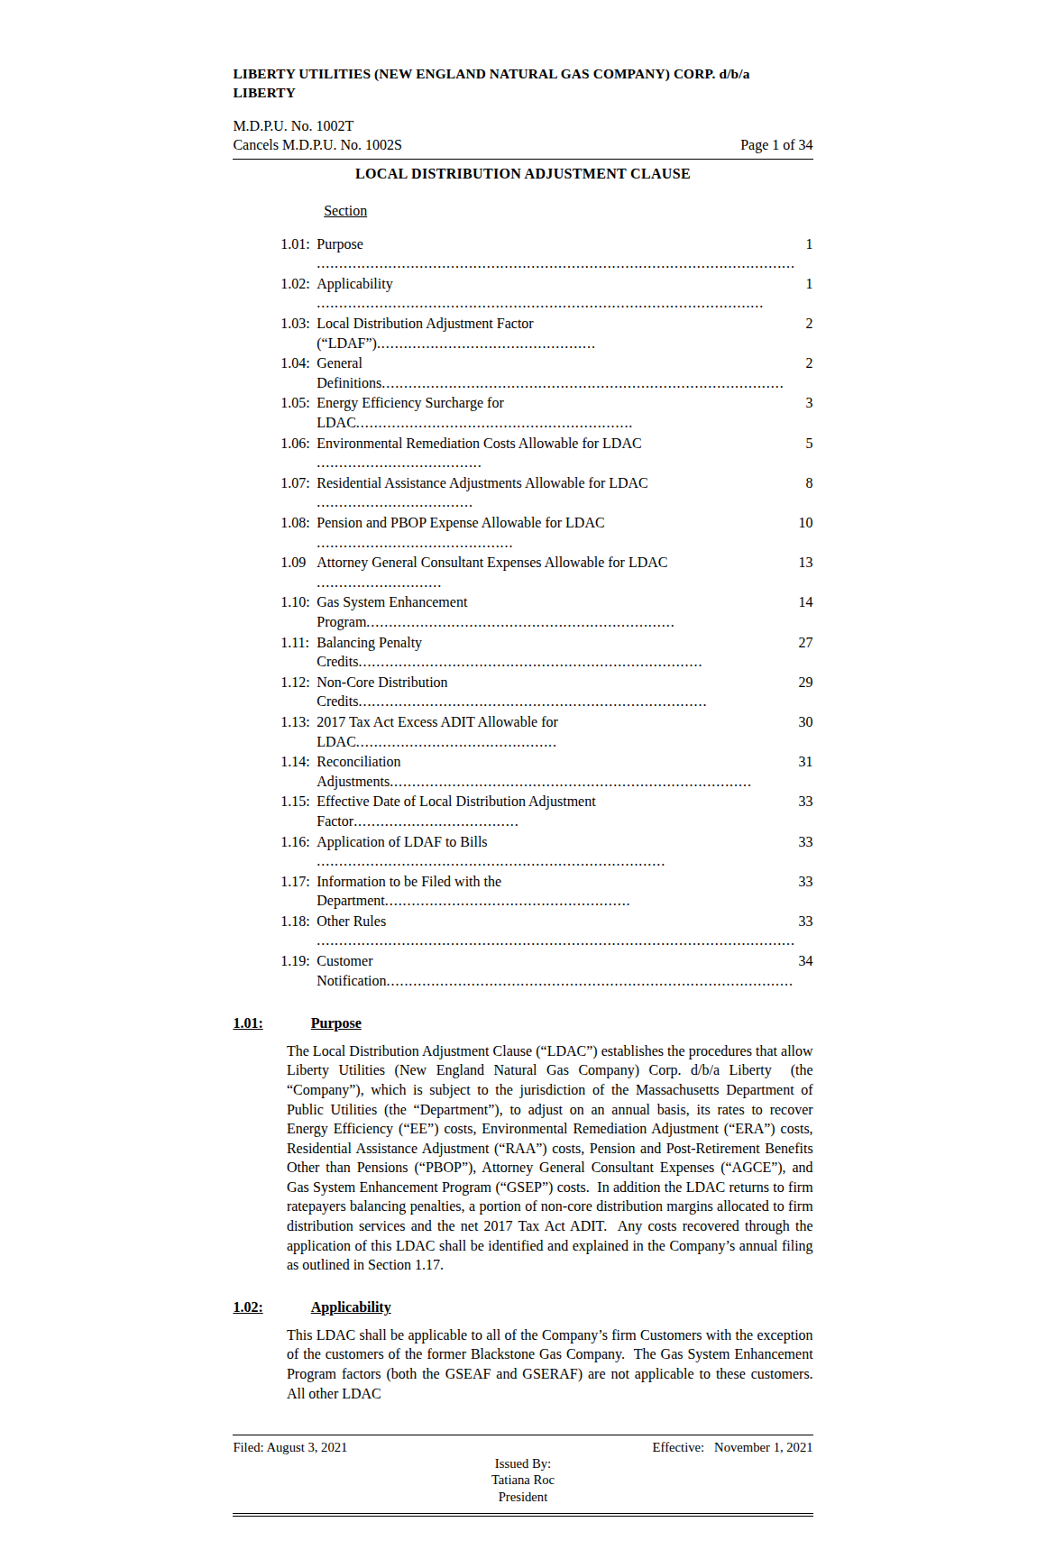LIBERTY UTILITIES (NEW ENGLAND NATURAL GAS COMPANY) CORP. d/b/a LIBERTY
M.D.P.U. No. 1002T
Cancels M.D.P.U. No. 1002S
Page 1 of 34
LOCAL DISTRIBUTION ADJUSTMENT CLAUSE
Section
| 1.01: | Purpose ........................................................................................................... | 1 |
| 1.02: | Applicability .................................................................................................... | 1 |
| 1.03: | Local Distribution Adjustment Factor (“LDAF”) ................................................. | 2 |
| 1.04: | General Definitions .......................................................................................... | 2 |
| 1.05: | Energy Efficiency Surcharge for LDAC .............................................................. | 3 |
| 1.06: | Environmental Remediation Costs Allowable for LDAC ..................................... | 5 |
| 1.07: | Residential Assistance Adjustments Allowable for LDAC ................................... | 8 |
| 1.08: | Pension and PBOP Expense Allowable for LDAC ............................................ | 10 |
| 1.09 | Attorney General Consultant Expenses Allowable for LDAC ............................ | 13 |
| 1.10: | Gas System Enhancement Program ..................................................................... | 14 |
| 1.11: | Balancing Penalty Credits ............................................................................. | 27 |
| 1.12: | Non-Core Distribution Credits .............................................................................. | 29 |
| 1.13: | 2017 Tax Act Excess ADIT Allowable for LDAC ............................................. | 30 |
| 1.14: | Reconciliation Adjustments ................................................................................. | 31 |
| 1.15: | Effective Date of Local Distribution Adjustment Factor ..................................... | 33 |
| 1.16: | Application of LDAF to Bills .............................................................................. | 33 |
| 1.17: | Information to be Filed with the Department ....................................................... | 33 |
| 1.18: | Other Rules ........................................................................................................... | 33 |
| 1.19: | Customer Notification ........................................................................................... | 34 |
1.01: Purpose
The Local Distribution Adjustment Clause (“LDAC”) establishes the procedures that allow Liberty Utilities (New England Natural Gas Company) Corp. d/b/a Liberty (the “Company”), which is subject to the jurisdiction of the Massachusetts Department of Public Utilities (the “Department”), to adjust on an annual basis, its rates to recover Energy Efficiency (“EE”) costs, Environmental Remediation Adjustment (“ERA”) costs, Residential Assistance Adjustment (“RAA”) costs, Pension and Post-Retirement Benefits Other than Pensions (“PBOP”), Attorney General Consultant Expenses (“AGCE”), and Gas System Enhancement Program (“GSEP”) costs. In addition the LDAC returns to firm ratepayers balancing penalties, a portion of non-core distribution margins allocated to firm distribution services and the net 2017 Tax Act ADIT. Any costs recovered through the application of this LDAC shall be identified and explained in the Company’s annual filing as outlined in Section 1.17.
1.02: Applicability
This LDAC shall be applicable to all of the Company’s firm Customers with the exception of the customers of the former Blackstone Gas Company. The Gas System Enhancement Program factors (both the GSEAF and GSERAF) are not applicable to these customers. All other LDAC
Filed: August 3, 2021
Effective: November 1, 2021
Issued By:
Tatiana Roc
President